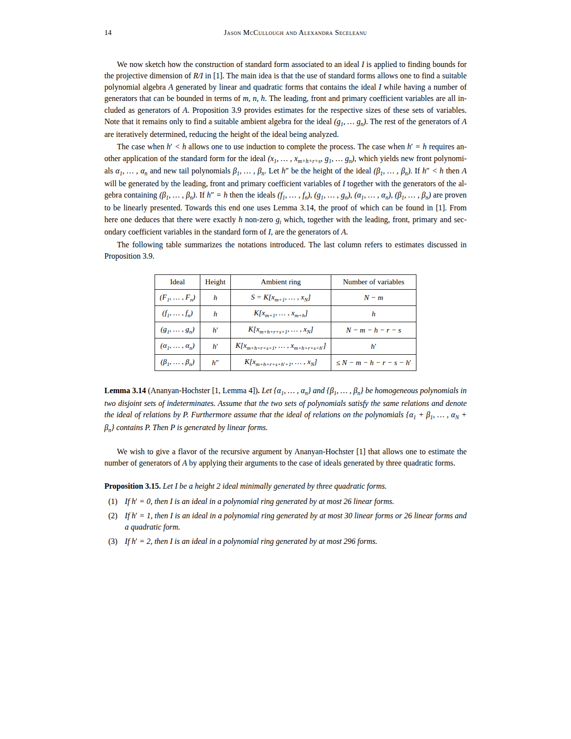14 Jason McCullough and Alexandra Seceleanu
We now sketch how the construction of standard form associated to an ideal I is applied to finding bounds for the projective dimension of R/I in [1]. The main idea is that the use of standard forms allows one to find a suitable polynomial algebra A generated by linear and quadratic forms that contains the ideal I while having a number of generators that can be bounded in terms of m, n, h. The leading, front and primary coefficient variables are all included as generators of A. Proposition 3.9 provides estimates for the respective sizes of these sets of variables. Note that it remains only to find a suitable ambient algebra for the ideal (g1, … gn). The rest of the generators of A are iteratively determined, reducing the height of the ideal being analyzed.
The case when h′ < h allows one to use induction to complete the process. The case when h′ = h requires another application of the standard form for the ideal (x1, … , xm+h+r+s, g1, … gn), which yields new front polynomials α1, … , αn and new tail polynomials β1, … , βn. Let h″ be the height of the ideal (β1, … , βn). If h″ < h then A will be generated by the leading, front and primary coefficient variables of I together with the generators of the algebra containing (β1, … , βn). If h″ = h then the ideals (f1, … , fn), (g1, … , gn), (α1, … , αn), (β1, … , βn) are proven to be linearly presented. Towards this end one uses Lemma 3.14, the proof of which can be found in [1]. From here one deduces that there were exactly h non-zero gi which, together with the leading, front, primary and secondary coefficient variables in the standard form of I, are the generators of A.
The following table summarizes the notations introduced. The last column refers to estimates discussed in Proposition 3.9.
| Ideal | Height | Ambient ring | Number of variables |
| --- | --- | --- | --- |
| (F 1 , … , F n ) | h | S = K[x m+1 , … , x N ] | N − m |
| (f 1 , … , f n ) | h | K[x m+1 , … , x m+h ] | h |
| (g 1 , … , g n ) | h ′ | K[x m+h+r+s+1 , … , x N ] | N − m − h − r − s |
| (α 1 , … , α n ) | h ′ | K[x m+h+r+s+1 , … , x m+h+r+s+h ′ ] | h ′ |
| (β 1 , … , β n ) | h ″ | K[x m+h+r+s+h ′ +1 , … , x N ] | ≤ N − m − h − r − s − h ′ |
Lemma 3.14 (Ananyan-Hochster [1, Lemma 4]). Let {α1, … , αn} and {β1, … , βn} be homogeneous polynomials in two disjoint sets of indeterminates. Assume that the two sets of polynomials satisfy the same relations and denote the ideal of relations by P. Furthermore assume that the ideal of relations on the polynomials {α1 + β1, … , αN + βn} contains P. Then P is generated by linear forms.
We wish to give a flavor of the recursive argument by Ananyan-Hochster [1] that allows one to estimate the number of generators of A by applying their arguments to the case of ideals generated by three quadratic forms.
Proposition 3.15. Let I be a height 2 ideal minimally generated by three quadratic forms.
If h′ = 0, then I is an ideal in a polynomial ring generated by at most 26 linear forms.
If h′ = 1, then I is an ideal in a polynomial ring generated by at most 30 linear forms or 26 linear forms and a quadratic form.
If h′ = 2, then I is an ideal in a polynomial ring generated by at most 296 forms.